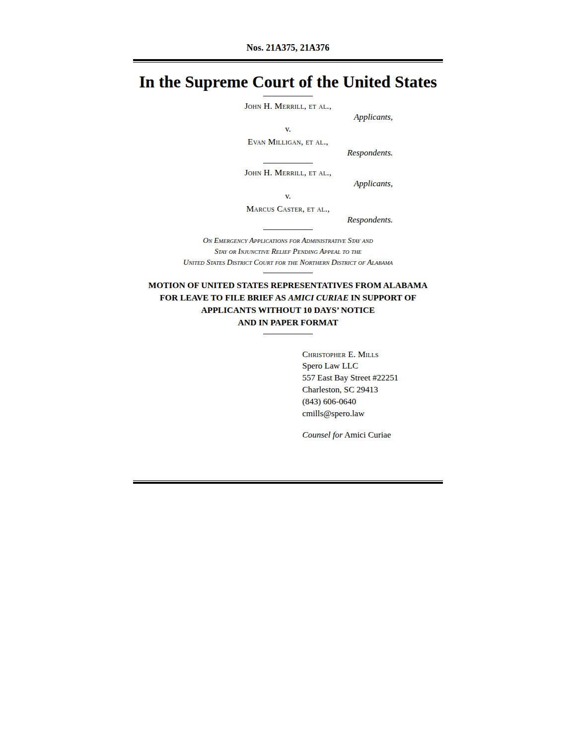Nos. 21A375, 21A376
In the Supreme Court of the United States
John H. Merrill, et al.,
Applicants,
v.
Evan Milligan, et al.,
Respondents.
John H. Merrill, et al.,
Applicants,
v.
Marcus Caster, et al.,
Respondents.
On Emergency Applications for Administrative Stay and
Stay or Injunctive Relief Pending Appeal to the
United States District Court for the Northern District of Alabama
MOTION OF UNITED STATES REPRESENTATIVES FROM ALABAMA
FOR LEAVE TO FILE BRIEF AS AMICI CURIAE IN SUPPORT OF
APPLICANTS WITHOUT 10 DAYS’ NOTICE
AND IN PAPER FORMAT
Christopher E. Mills
Spero Law LLC
557 East Bay Street #22251
Charleston, SC 29413
(843) 606-0640
cmills@spero.law
Counsel for Amici Curiae